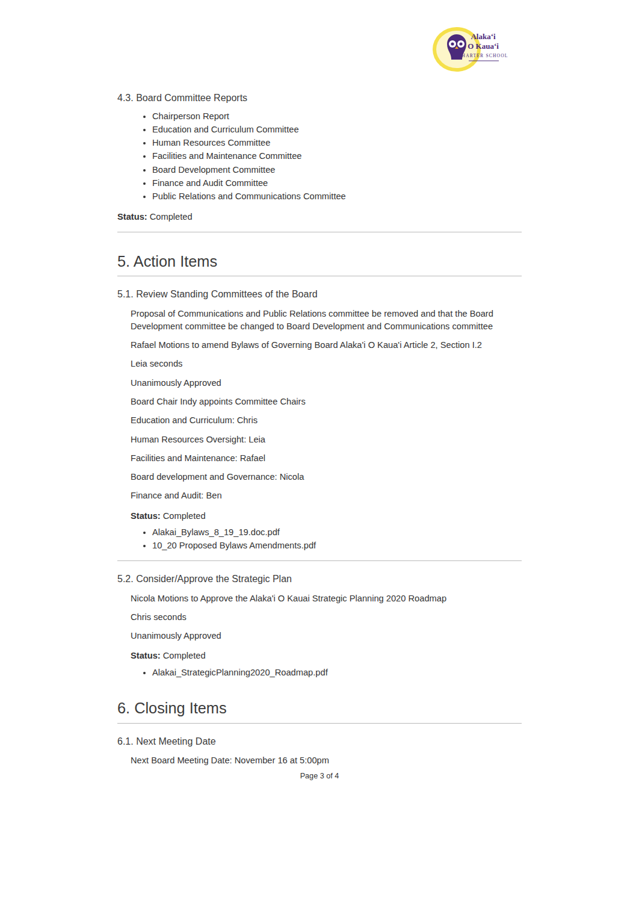Alakaʻi O Kauaʻi CHARTER SCHOOL
4.3. Board Committee Reports
Chairperson Report
Education and Curriculum Committee
Human Resources Committee
Facilities and Maintenance Committee
Board Development Committee
Finance and Audit Committee
Public Relations and Communications Committee
Status: Completed
5. Action Items
5.1. Review Standing Committees of the Board
Proposal of Communications and Public Relations committee be removed and that the Board Development committee be changed to Board Development and Communications committee
Rafael Motions to amend Bylaws of Governing Board Alaka'i O Kaua'i Article 2, Section I.2
Leia seconds
Unanimously Approved
Board Chair Indy appoints Committee Chairs
Education and Curriculum: Chris
Human Resources Oversight: Leia
Facilities and Maintenance: Rafael
Board development and Governance: Nicola
Finance and Audit: Ben
Status: Completed
Alakai_Bylaws_8_19_19.doc.pdf
10_20 Proposed Bylaws Amendments.pdf
5.2. Consider/Approve the Strategic Plan
Nicola Motions to Approve the Alaka'i O Kauai Strategic Planning 2020 Roadmap
Chris seconds
Unanimously Approved
Status: Completed
Alakai_StrategicPlanning2020_Roadmap.pdf
6. Closing Items
6.1. Next Meeting Date
Next Board Meeting Date: November 16 at 5:00pm
Page 3 of 4